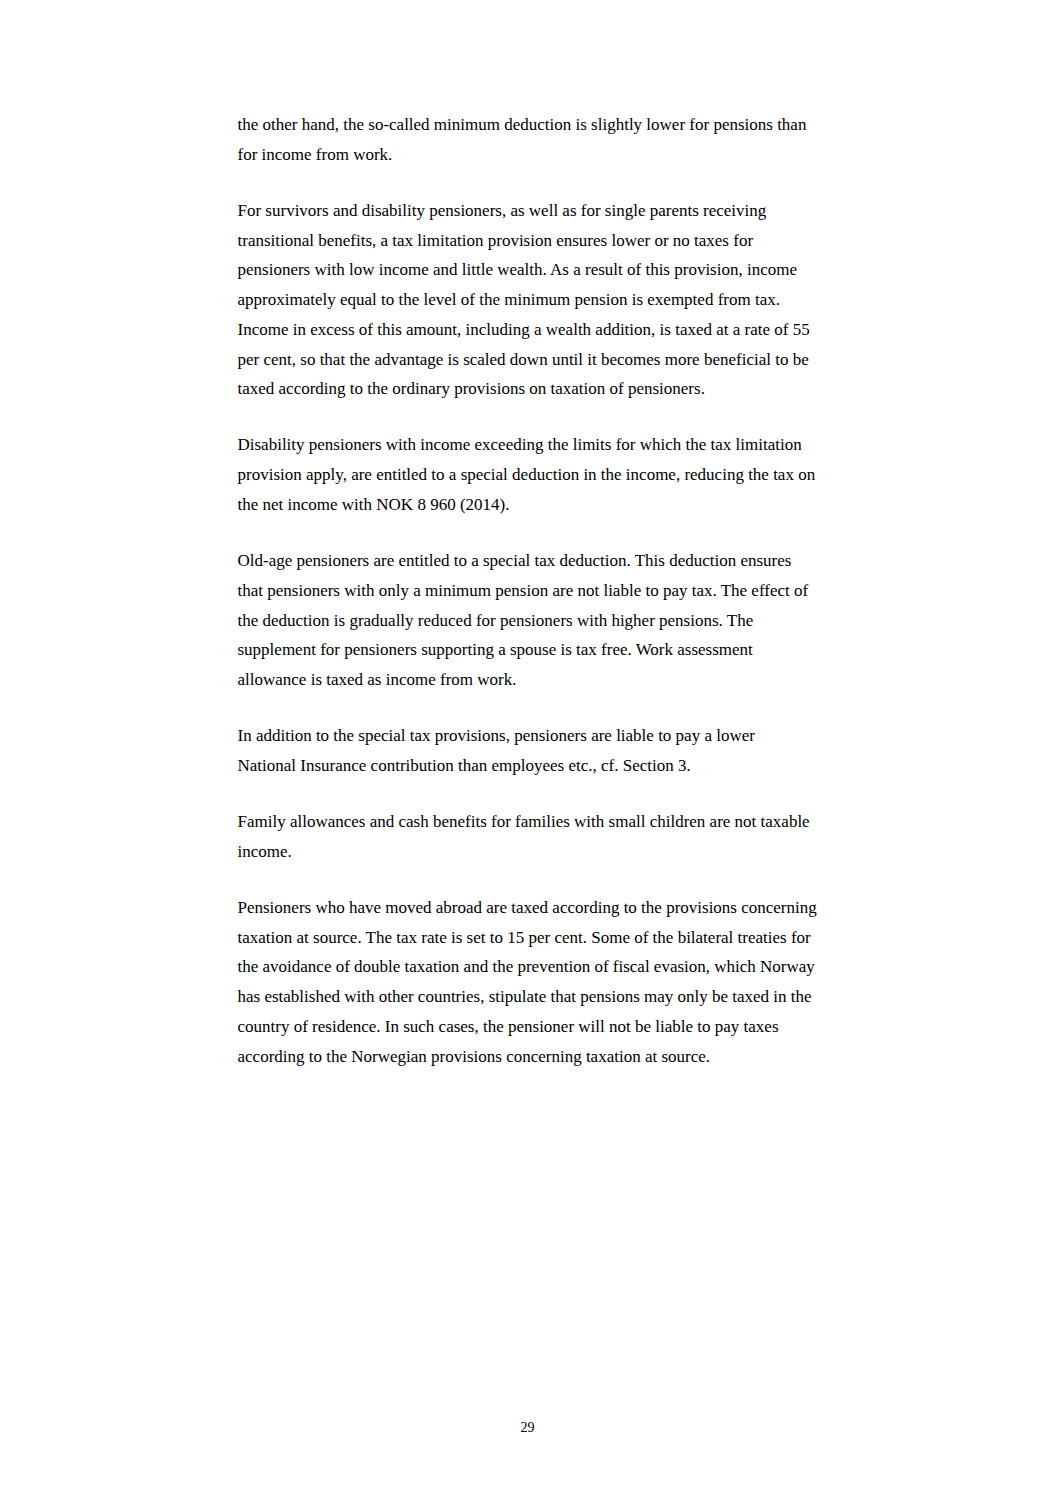the other hand, the so-called minimum deduction is slightly lower for pensions than for income from work.
For survivors and disability pensioners, as well as for single parents receiving transitional benefits, a tax limitation provision ensures lower or no taxes for pensioners with low income and little wealth. As a result of this provision, income approximately equal to the level of the minimum pension is exempted from tax. Income in excess of this amount, including a wealth addition, is taxed at a rate of 55 per cent, so that the advantage is scaled down until it becomes more beneficial to be taxed according to the ordinary provisions on taxation of pensioners.
Disability pensioners with income exceeding the limits for which the tax limitation provision apply, are entitled to a special deduction in the income, reducing the tax on the net income with NOK 8 960 (2014).
Old-age pensioners are entitled to a special tax deduction. This deduction ensures that pensioners with only a minimum pension are not liable to pay tax. The effect of the deduction is gradually reduced for pensioners with higher pensions. The supplement for pensioners supporting a spouse is tax free. Work assessment allowance is taxed as income from work.
In addition to the special tax provisions, pensioners are liable to pay a lower National Insurance contribution than employees etc., cf. Section 3.
Family allowances and cash benefits for families with small children are not taxable income.
Pensioners who have moved abroad are taxed according to the provisions concerning taxation at source. The tax rate is set to 15 per cent. Some of the bilateral treaties for the avoidance of double taxation and the prevention of fiscal evasion, which Norway has established with other countries, stipulate that pensions may only be taxed in the country of residence. In such cases, the pensioner will not be liable to pay taxes according to the Norwegian provisions concerning taxation at source.
29